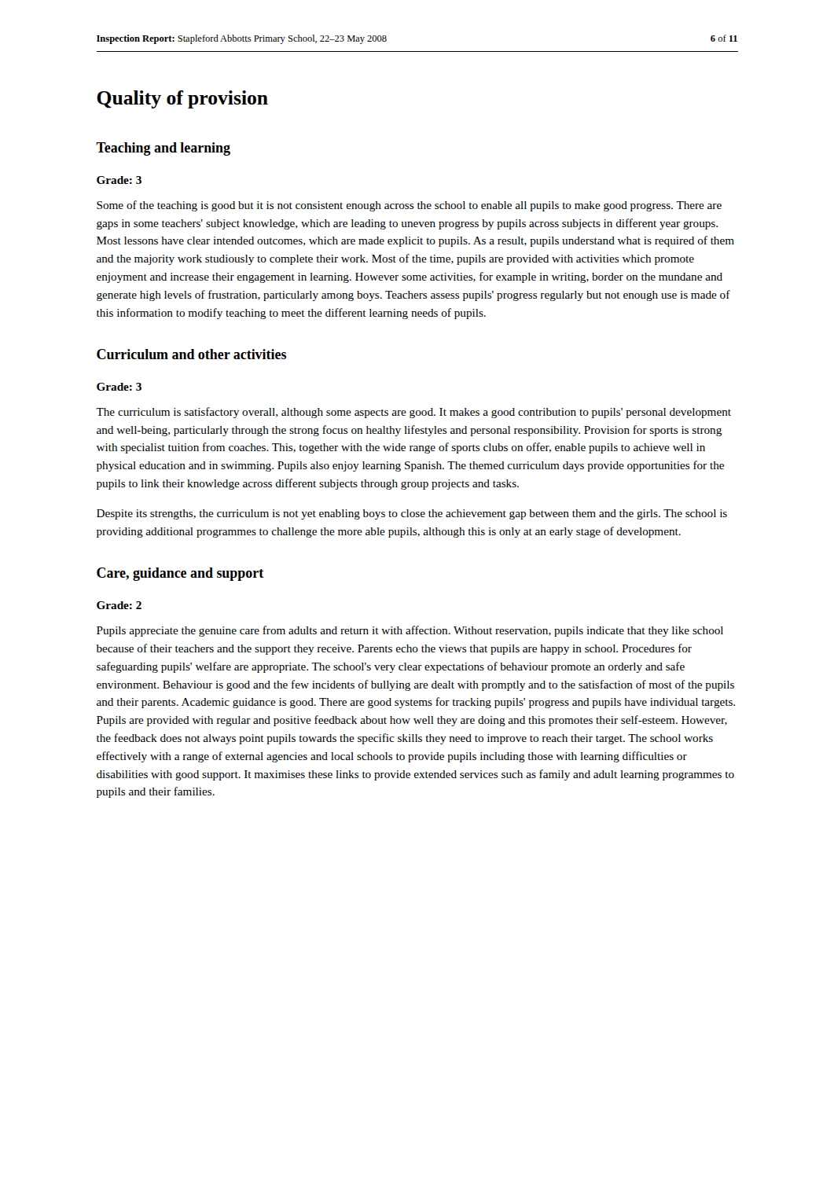Inspection Report: Stapleford Abbotts Primary School, 22–23 May 2008
6 of 11
Quality of provision
Teaching and learning
Grade: 3
Some of the teaching is good but it is not consistent enough across the school to enable all pupils to make good progress. There are gaps in some teachers' subject knowledge, which are leading to uneven progress by pupils across subjects in different year groups. Most lessons have clear intended outcomes, which are made explicit to pupils. As a result, pupils understand what is required of them and the majority work studiously to complete their work. Most of the time, pupils are provided with activities which promote enjoyment and increase their engagement in learning. However some activities, for example in writing, border on the mundane and generate high levels of frustration, particularly among boys. Teachers assess pupils' progress regularly but not enough use is made of this information to modify teaching to meet the different learning needs of pupils.
Curriculum and other activities
Grade: 3
The curriculum is satisfactory overall, although some aspects are good. It makes a good contribution to pupils' personal development and well-being, particularly through the strong focus on healthy lifestyles and personal responsibility. Provision for sports is strong with specialist tuition from coaches. This, together with the wide range of sports clubs on offer, enable pupils to achieve well in physical education and in swimming. Pupils also enjoy learning Spanish. The themed curriculum days provide opportunities for the pupils to link their knowledge across different subjects through group projects and tasks.
Despite its strengths, the curriculum is not yet enabling boys to close the achievement gap between them and the girls. The school is providing additional programmes to challenge the more able pupils, although this is only at an early stage of development.
Care, guidance and support
Grade: 2
Pupils appreciate the genuine care from adults and return it with affection. Without reservation, pupils indicate that they like school because of their teachers and the support they receive. Parents echo the views that pupils are happy in school. Procedures for safeguarding pupils' welfare are appropriate. The school's very clear expectations of behaviour promote an orderly and safe environment. Behaviour is good and the few incidents of bullying are dealt with promptly and to the satisfaction of most of the pupils and their parents. Academic guidance is good. There are good systems for tracking pupils' progress and pupils have individual targets. Pupils are provided with regular and positive feedback about how well they are doing and this promotes their self-esteem. However, the feedback does not always point pupils towards the specific skills they need to improve to reach their target. The school works effectively with a range of external agencies and local schools to provide pupils including those with learning difficulties or disabilities with good support. It maximises these links to provide extended services such as family and adult learning programmes to pupils and their families.